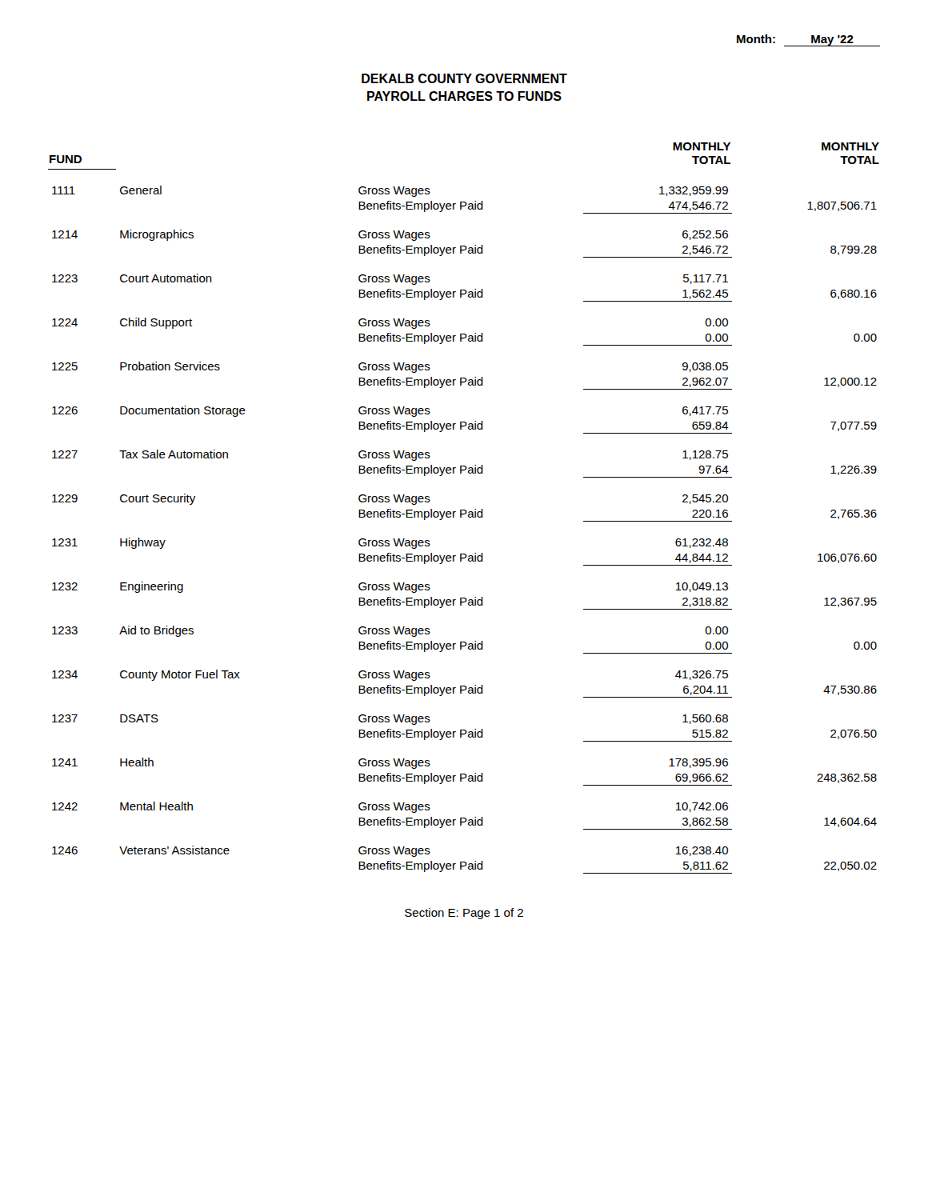Month: May '22
DEKALB COUNTY GOVERNMENT
PAYROLL CHARGES TO FUNDS
| FUND | | | MONTHLY TOTAL | MONTHLY TOTAL |
| --- | --- | --- | --- | --- |
| 1111 | General | Gross Wages | 1,332,959.99 | |
| | | Benefits-Employer Paid | 474,546.72 | 1,807,506.71 |
| 1214 | Micrographics | Gross Wages | 6,252.56 | |
| | | Benefits-Employer Paid | 2,546.72 | 8,799.28 |
| 1223 | Court Automation | Gross Wages | 5,117.71 | |
| | | Benefits-Employer Paid | 1,562.45 | 6,680.16 |
| 1224 | Child Support | Gross Wages | 0.00 | |
| | | Benefits-Employer Paid | 0.00 | 0.00 |
| 1225 | Probation Services | Gross Wages | 9,038.05 | |
| | | Benefits-Employer Paid | 2,962.07 | 12,000.12 |
| 1226 | Documentation Storage | Gross Wages | 6,417.75 | |
| | | Benefits-Employer Paid | 659.84 | 7,077.59 |
| 1227 | Tax Sale Automation | Gross Wages | 1,128.75 | |
| | | Benefits-Employer Paid | 97.64 | 1,226.39 |
| 1229 | Court Security | Gross Wages | 2,545.20 | |
| | | Benefits-Employer Paid | 220.16 | 2,765.36 |
| 1231 | Highway | Gross Wages | 61,232.48 | |
| | | Benefits-Employer Paid | 44,844.12 | 106,076.60 |
| 1232 | Engineering | Gross Wages | 10,049.13 | |
| | | Benefits-Employer Paid | 2,318.82 | 12,367.95 |
| 1233 | Aid to Bridges | Gross Wages | 0.00 | |
| | | Benefits-Employer Paid | 0.00 | 0.00 |
| 1234 | County Motor Fuel Tax | Gross Wages | 41,326.75 | |
| | | Benefits-Employer Paid | 6,204.11 | 47,530.86 |
| 1237 | DSATS | Gross Wages | 1,560.68 | |
| | | Benefits-Employer Paid | 515.82 | 2,076.50 |
| 1241 | Health | Gross Wages | 178,395.96 | |
| | | Benefits-Employer Paid | 69,966.62 | 248,362.58 |
| 1242 | Mental Health | Gross Wages | 10,742.06 | |
| | | Benefits-Employer Paid | 3,862.58 | 14,604.64 |
| 1246 | Veterans' Assistance | Gross Wages | 16,238.40 | |
| | | Benefits-Employer Paid | 5,811.62 | 22,050.02 |
Section E: Page 1 of 2